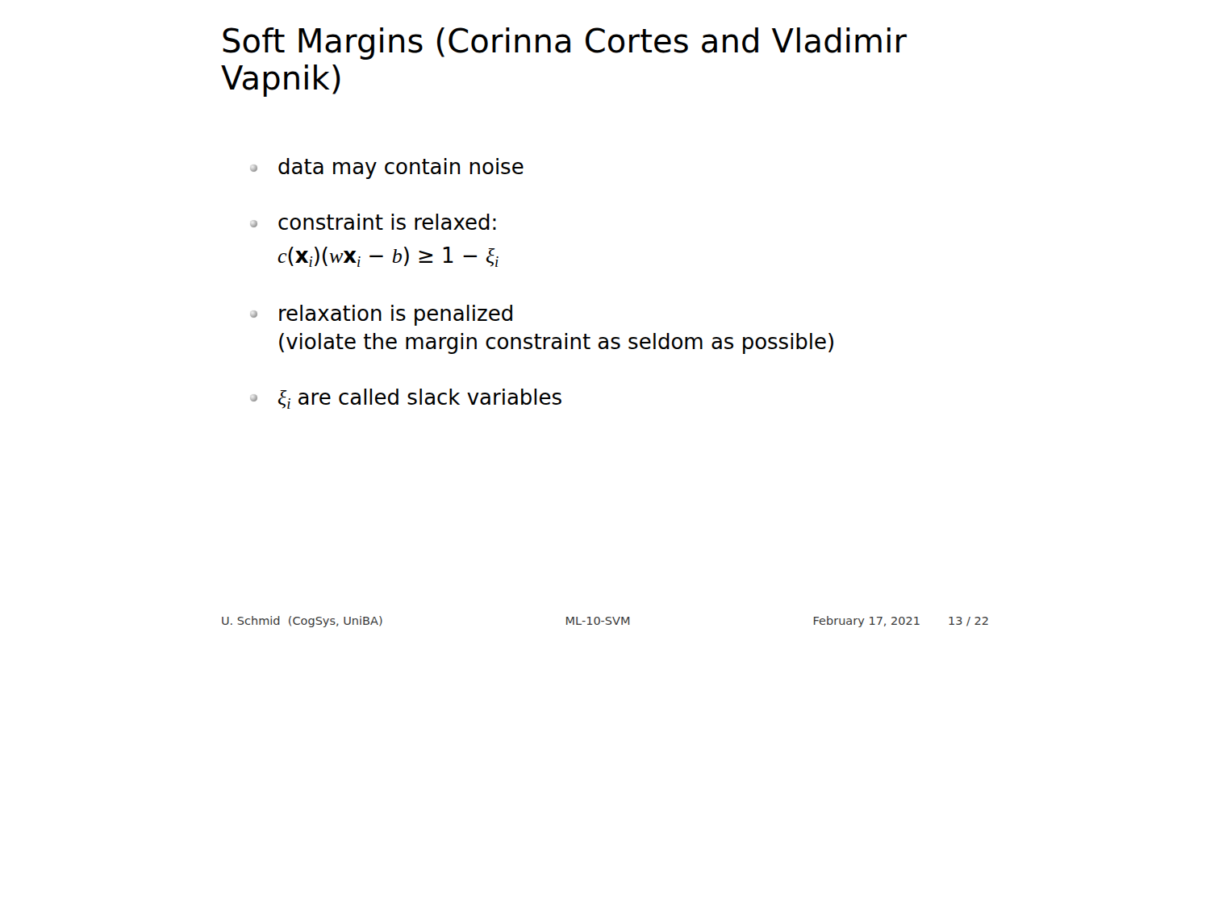Soft Margins (Corinna Cortes and Vladimir Vapnik)
data may contain noise
constraint is relaxed: c(xi)(wxi − b) ≥ 1 − ξi
relaxation is penalized
(violate the margin constraint as seldom as possible)
ξi are called slack variables
U. Schmid (CogSys, UniBA)
ML-10-SVM
February 17, 202113 / 22